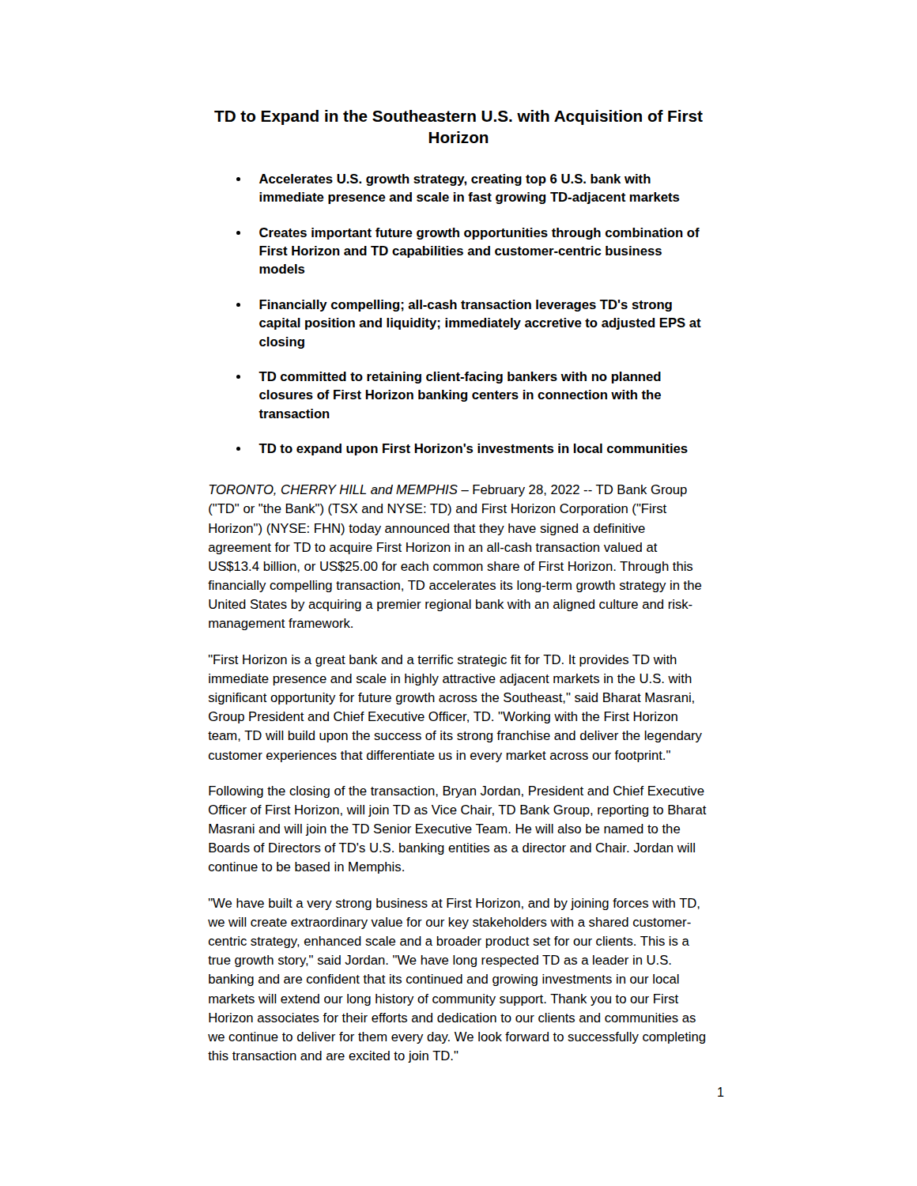TD to Expand in the Southeastern U.S. with Acquisition of First Horizon
Accelerates U.S. growth strategy, creating top 6 U.S. bank with immediate presence and scale in fast growing TD-adjacent markets
Creates important future growth opportunities through combination of First Horizon and TD capabilities and customer-centric business models
Financially compelling; all-cash transaction leverages TD's strong capital position and liquidity; immediately accretive to adjusted EPS at closing
TD committed to retaining client-facing bankers with no planned closures of First Horizon banking centers in connection with the transaction
TD to expand upon First Horizon's investments in local communities
TORONTO, CHERRY HILL and MEMPHIS – February 28, 2022 -- TD Bank Group ("TD" or "the Bank") (TSX and NYSE: TD) and First Horizon Corporation ("First Horizon") (NYSE: FHN) today announced that they have signed a definitive agreement for TD to acquire First Horizon in an all-cash transaction valued at US$13.4 billion, or US$25.00 for each common share of First Horizon. Through this financially compelling transaction, TD accelerates its long-term growth strategy in the United States by acquiring a premier regional bank with an aligned culture and risk-management framework.
"First Horizon is a great bank and a terrific strategic fit for TD. It provides TD with immediate presence and scale in highly attractive adjacent markets in the U.S. with significant opportunity for future growth across the Southeast," said Bharat Masrani, Group President and Chief Executive Officer, TD. "Working with the First Horizon team, TD will build upon the success of its strong franchise and deliver the legendary customer experiences that differentiate us in every market across our footprint."
Following the closing of the transaction, Bryan Jordan, President and Chief Executive Officer of First Horizon, will join TD as Vice Chair, TD Bank Group, reporting to Bharat Masrani and will join the TD Senior Executive Team. He will also be named to the Boards of Directors of TD's U.S. banking entities as a director and Chair. Jordan will continue to be based in Memphis.
"We have built a very strong business at First Horizon, and by joining forces with TD, we will create extraordinary value for our key stakeholders with a shared customer-centric strategy, enhanced scale and a broader product set for our clients. This is a true growth story," said Jordan. "We have long respected TD as a leader in U.S. banking and are confident that its continued and growing investments in our local markets will extend our long history of community support. Thank you to our First Horizon associates for their efforts and dedication to our clients and communities as we continue to deliver for them every day. We look forward to successfully completing this transaction and are excited to join TD."
1